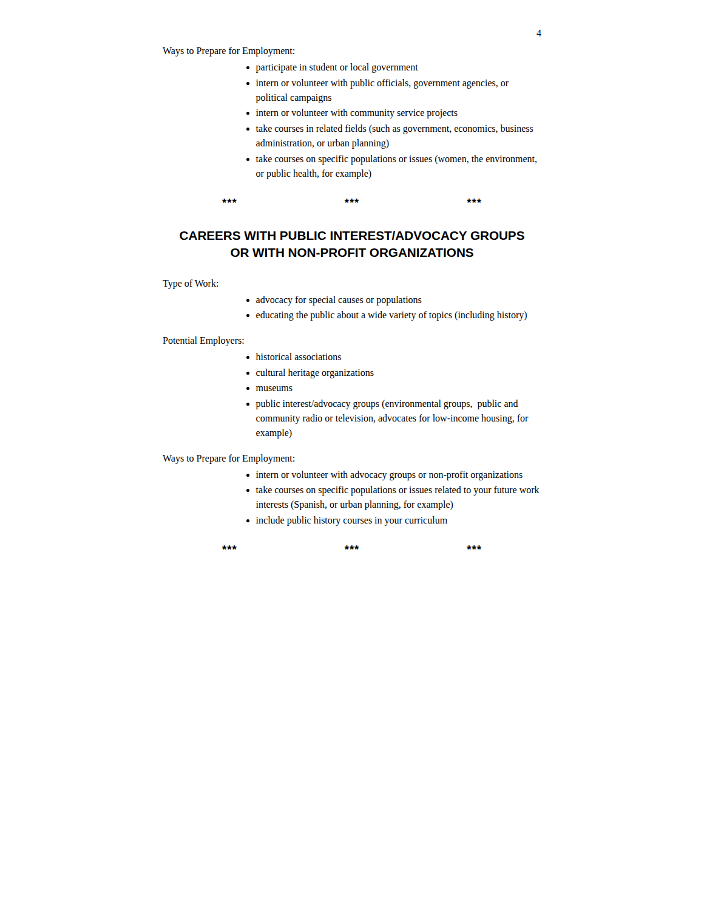4
Ways to Prepare for Employment:
participate in student or local government
intern or volunteer with public officials, government agencies, or political campaigns
intern or volunteer with community service projects
take courses in related fields (such as government, economics, business administration, or urban planning)
take courses on specific populations or issues (women, the environment, or public health, for example)
*********
CAREERS WITH PUBLIC INTEREST/ADVOCACY GROUPS
OR WITH NON-PROFIT ORGANIZATIONS
Type of Work:
advocacy for special causes or populations
educating the public about a wide variety of topics (including history)
Potential Employers:
historical associations
cultural heritage organizations
museums
public interest/advocacy groups (environmental groups, public and community radio or television, advocates for low-income housing, for example)
Ways to Prepare for Employment:
intern or volunteer with advocacy groups or non-profit organizations
take courses on specific populations or issues related to your future work interests (Spanish, or urban planning, for example)
include public history courses in your curriculum
*********